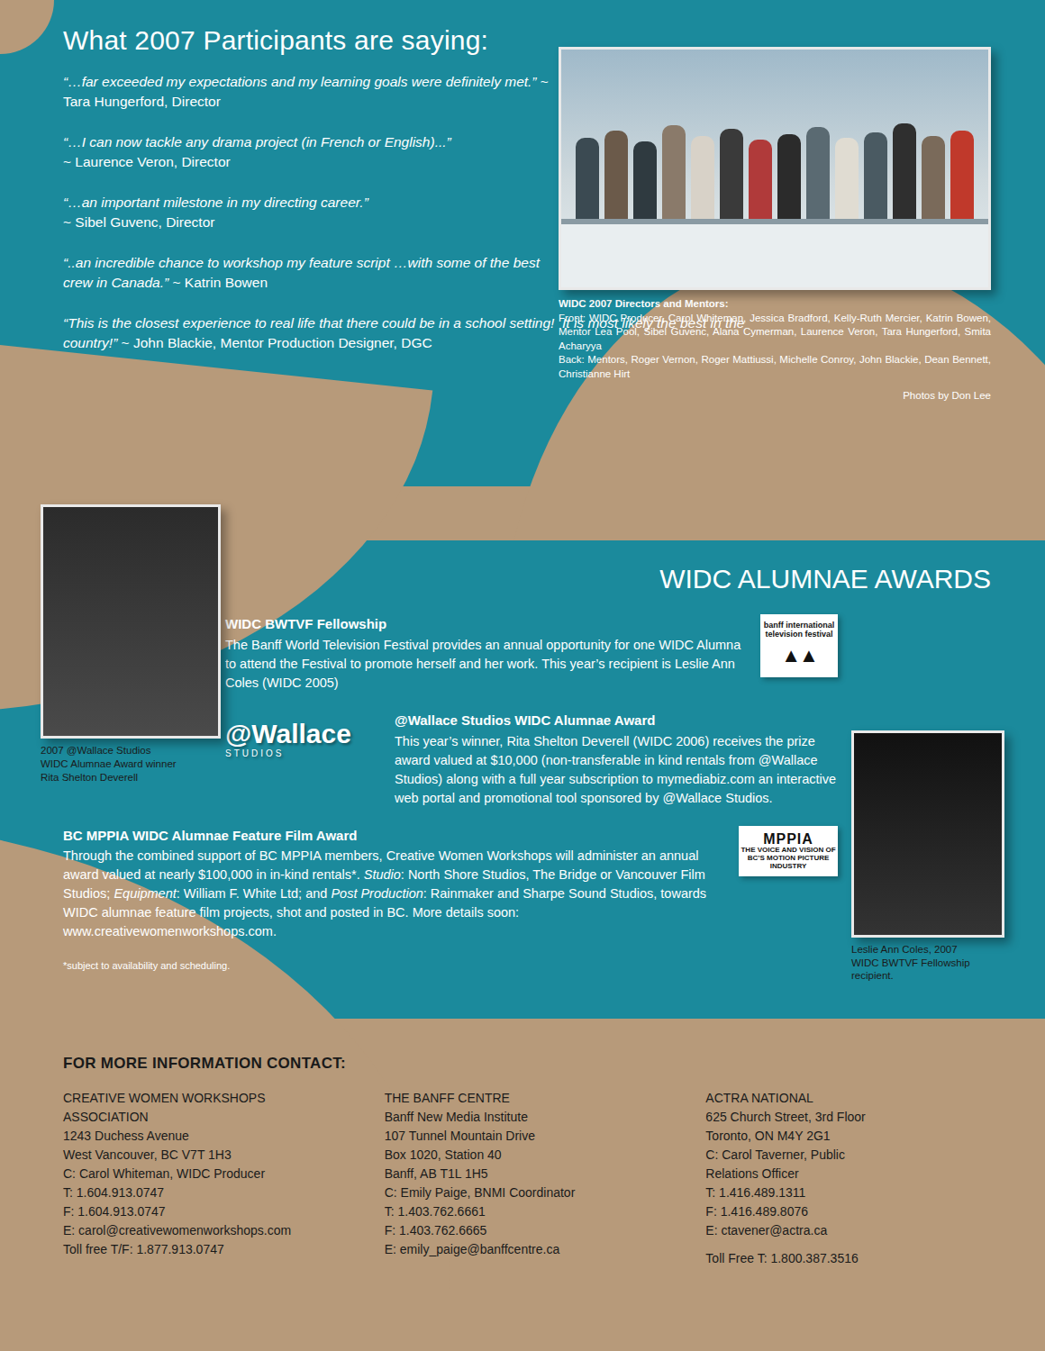What 2007 Participants are saying:
WIDC 2007 Directors and Mentors:
Front: WIDC Producer, Carol Whiteman, Jessica Bradford, Kelly-Ruth Mercier, Katrin Bowen, Mentor Lea Pool, Sibel Guvenc, Alana Cymerman, Laurence Veron, Tara Hungerford, Smita Acharyya
Back: Mentors, Roger Vernon, Roger Mattiussi, Michelle Conroy, John Blackie, Dean Bennett, Christianne Hirt
Photos by Don Lee
“…far exceeded my expectations and my learning goals were definitely met.” ~ Tara Hungerford, Director
“…I can now tackle any drama project (in French or English)...”
~ Laurence Veron, Director
“…an important milestone in my directing career.”
~ Sibel Guvenc, Director
“..an incredible chance to workshop my feature script …with some of the best crew in Canada.” ~ Katrin Bowen
“This is the closest experience to real life that there could be in a school setting! It is most likely the best in the country!” ~ John Blackie, Mentor Production Designer, DGC
WIDC ALUMNAE AWARDS
2007 @Wallace Studios
WIDC Alumnae Award winner
Rita Shelton Deverell
Leslie Ann Coles, 2007
WIDC BWTVF Fellowship
recipient.
WIDC BWTVF Fellowship
The Banff World Television Festival provides an annual opportunity for one WIDC Alumna to attend the Festival to promote herself and her work. This year’s recipient is Leslie Ann Coles (WIDC 2005)
banff international television festival
▲▲
@WallaceSTUDIOS
@Wallace Studios WIDC Alumnae Award
This year’s winner, Rita Shelton Deverell (WIDC 2006) receives the prize award valued at $10,000 (non-transferable in kind rentals from @Wallace Studios) along with a full year subscription to mymediabiz.com an interactive web portal and promotional tool sponsored by @Wallace Studios.
BC MPPIA WIDC Alumnae Feature Film Award
Through the combined support of BC MPPIA members, Creative Women Workshops will administer an annual award valued at nearly $100,000 in in-kind rentals*. Studio: North Shore Studios, The Bridge or Vancouver Film Studios; Equipment: William F. White Ltd; and Post Production: Rainmaker and Sharpe Sound Studios, towards WIDC alumnae feature film projects, shot and posted in BC. More details soon: www.creativewomenworkshops.com.
*subject to availability and scheduling.
MPPIA
THE VOICE AND VISION OF
BC’S MOTION PICTURE INDUSTRY
FOR MORE INFORMATION CONTACT:
CREATIVE WOMEN WORKSHOPS
ASSOCIATION
1243 Duchess Avenue
West Vancouver, BC V7T 1H3
C: Carol Whiteman, WIDC Producer
T: 1.604.913.0747
F: 1.604.913.0747
E: carol@creativewomenworkshops.com
Toll free T/F: 1.877.913.0747
THE BANFF CENTRE
Banff New Media Institute
107 Tunnel Mountain Drive
Box 1020, Station 40
Banff, AB T1L 1H5
C: Emily Paige, BNMI Coordinator
T: 1.403.762.6661
F: 1.403.762.6665
E: emily_paige@banffcentre.ca
ACTRA NATIONAL
625 Church Street, 3rd Floor
Toronto, ON M4Y 2G1
C: Carol Taverner, Public
Relations Officer
T: 1.416.489.1311
F: 1.416.489.8076
E: ctavener@actra.ca
Toll Free T: 1.800.387.3516